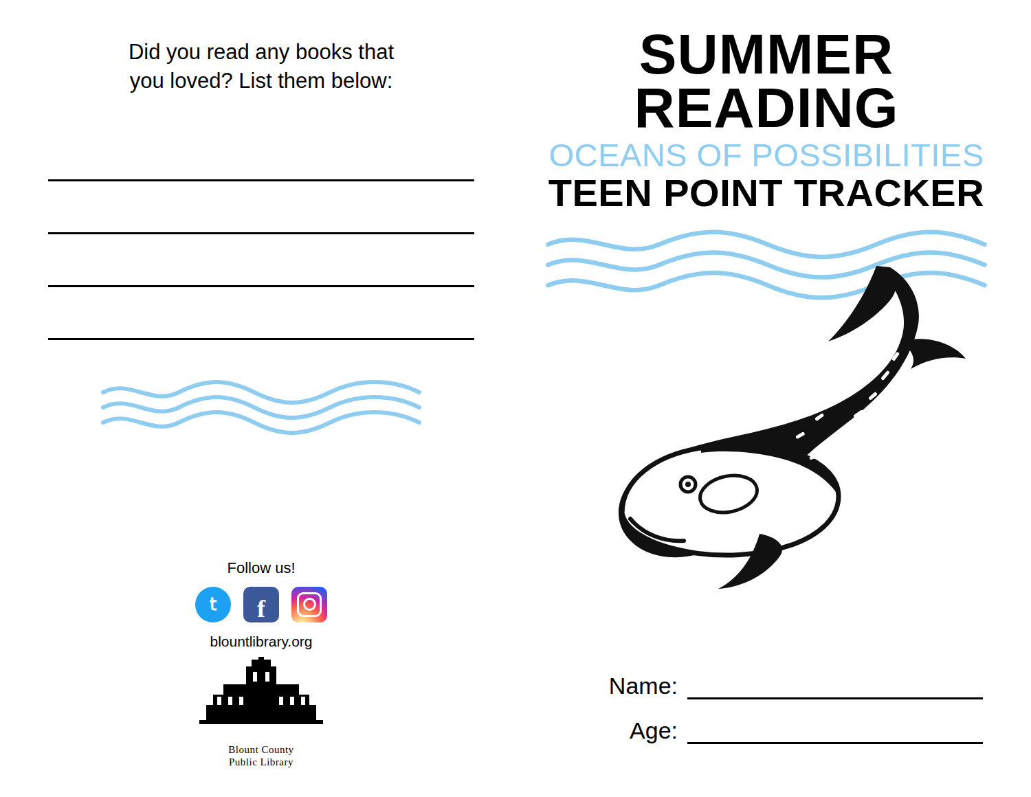Did you read any books that
you loved? List them below:
Follow us!
𝗍 f
blountlibrary.org
Blount County
Public Library
Summer Reading
Oceans of Possibilities
Teen Point Tracker
Name:
Age: